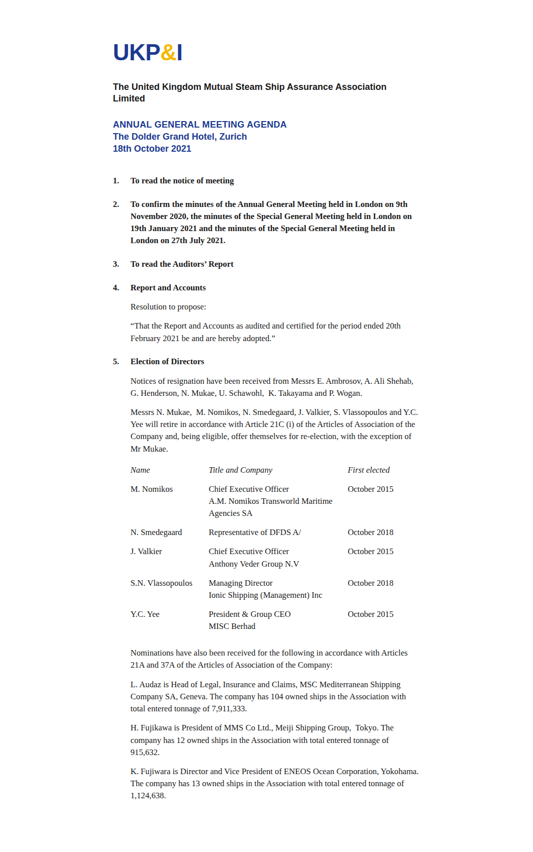UKP&I
The United Kingdom Mutual Steam Ship Assurance Association Limited
ANNUAL GENERAL MEETING AGENDA
The Dolder Grand Hotel, Zurich
18th October 2021
To read the notice of meeting
To confirm the minutes of the Annual General Meeting held in London on 9th November 2020, the minutes of the Special General Meeting held in London on 19th January 2021 and the minutes of the Special General Meeting held in London on 27th July 2021.
To read the Auditors’ Report
Report and Accounts
Resolution to propose:
“That the Report and Accounts as audited and certified for the period ended 20th February 2021 be and are hereby adopted.”
Election of Directors
Notices of resignation have been received from Messrs E. Ambrosov, A. Ali Shehab, G. Henderson, N. Mukae, U. Schawohl, K. Takayama and P. Wogan.
Messrs N. Mukae, M. Nomikos, N. Smedegaard, J. Valkier, S. Vlassopoulos and Y.C. Yee will retire in accordance with Article 21C (i) of the Articles of Association of the Company and, being eligible, offer themselves for re-election, with the exception of Mr Mukae.
| Name | Title and Company | First elected |
| --- | --- | --- |
| M. Nomikos | Chief Executive Officer A.M. Nomikos Transworld Maritime Agencies SA | October 2015 |
| N. Smedegaard | Representative of DFDS A/ | October 2018 |
| J. Valkier | Chief Executive Officer Anthony Veder Group N.V | October 2015 |
| S.N. Vlassopoulos | Managing Director Ionic Shipping (Management) Inc | October 2018 |
| Y.C. Yee | President & Group CEO MISC Berhad | October 2015 |
Nominations have also been received for the following in accordance with Articles 21A and 37A of the Articles of Association of the Company:
L. Audaz is Head of Legal, Insurance and Claims, MSC Mediterranean Shipping Company SA, Geneva. The company has 104 owned ships in the Association with total entered tonnage of 7,911,333.
H. Fujikawa is President of MMS Co Ltd., Meiji Shipping Group, Tokyo. The company has 12 owned ships in the Association with total entered tonnage of 915,632.
K. Fujiwara is Director and Vice President of ENEOS Ocean Corporation, Yokohama. The company has 13 owned ships in the Association with total entered tonnage of 1,124,638.